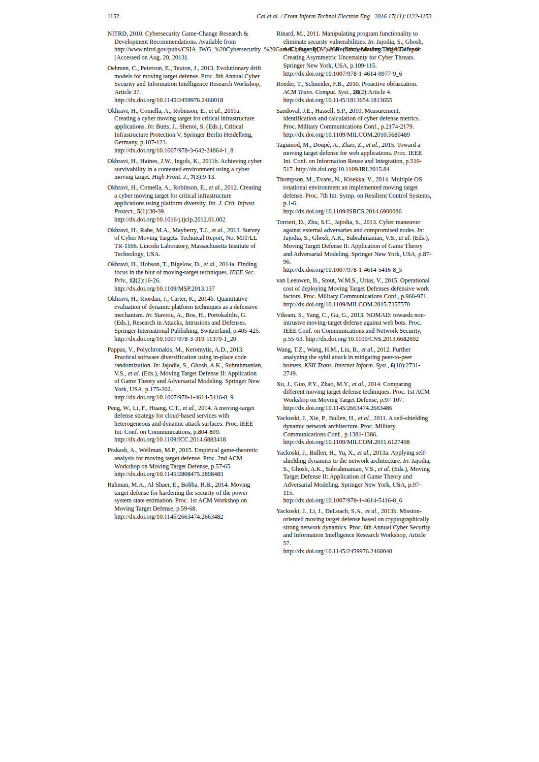1152 Cai et al. / Front Inform Technol Electron Eng 2016 17(11):1122-1153
NITRD, 2010. Cybersecurity Game-Change Research & Development Recommendations. Available from http://www.nitrd.gov/pubs/CSIA_IWG_%20Cybersecurity_%20GameChange_RD_%20Recommendations_20100513.pdf [Accessed on Aug. 20, 2013].
Oehmen, C., Peterson, E., Teuton, J., 2013. Evolutionary drift models for moving target defense. Proc. 8th Annual Cyber Security and Information Intelligence Research Workshop, Article 37.
http://dx.doi.org/10.1145/2459976.2460018
Okhravi, H., Comella, A., Robinson, E., et al., 2011a. Creating a cyber moving target for critical infrastructure applications. In: Butts, J., Shenoi, S. (Eds.), Critical Infrastructure Protection V. Springer Berlin Heidelberg, Germany, p.107-123.
http://dx.doi.org/10.1007/978-3-642-24864-1_8
Okhravi, H., Haines, J.W., Ingols, K., 2011b. Achieving cyber survivability in a contested environment using a cyber moving target. High Front. J., 7(3):9-13.
Okhravi, H., Comella, A., Robinson, E., et al., 2012. Creating a cyber moving target for critical infrastructure applications using platform diversity. Int. J. Crit. Infrast. Protect., 5(1):30-39.
http://dx.doi.org/10.1016/j.ijcip.2012.01.002
Okhravi, H., Rabe, M.A., Mayberry, T.J., et al., 2013. Survey of Cyber Moving Targets. Technical Report, No. MIT/LL-TR-1166. Lincoln Laboratory, Massachusetts Institute of Technology, USA.
Okhravi, H., Hobson, T., Bigelow, D., et al., 2014a. Finding focus in the blur of moving-target techniques. IEEE Sec. Priv., 12(2):16-26.
http://dx.doi.org/10.1109/MSP.2013.137
Okhravi, H., Riordan, J., Carter, K., 2014b. Quantitative evaluation of dynamic platform techniques as a defensive mechanism. In: Stavrou, A., Bos, H., Portokalidis, G. (Eds.), Research in Attacks, Intrusions and Defenses. Springer International Publishing, Switzerland, p.405-425. http://dx.doi.org/10.1007/978-3-319-11379-1_20
Pappas, V., Polychronakis, M., Keromytis, A.D., 2013. Practical software diversification using in-place code randomization. In: Jajodia, S., Ghosh, A.K., Subrahmanian, V.S., et al. (Eds.), Moving Target Defense II: Application of Game Theory and Adversarial Modeling. Springer New York, USA, p.175-202.
http://dx.doi.org/10.1007/978-1-4614-5416-8_9
Peng, W., Li, F., Huang, C.T., et al., 2014. A moving-target defense strategy for cloud-based services with heterogeneous and dynamic attack surfaces. Proc. IEEE Int. Conf. on Communications, p.804-809.
http://dx.doi.org/10.1109/ICC.2014.6883418
Prakash, A., Wellman, M.P., 2015. Empirical game-theoretic analysis for moving target defense. Proc. 2nd ACM Workshop on Moving Target Defense, p.57-65.
http://dx.doi.org/10.1145/2808475.2808483
Rahman, M.A., Al-Shaer, E., Bobba, R.B., 2014. Moving target defense for hardening the security of the power system state estimation. Proc. 1st ACM Workshop on Moving Target Defense, p.59-68.
http://dx.doi.org/10.1145/2663474.2663482
Rinard, M., 2011. Manipulating program functionality to eliminate security vulnerabilities. In: Jajodia, S., Ghosh, A.K., Swarup, V., et al. (Eds.), Moving Target Defense: Creating Asymmetric Uncertainty for Cyber Threats. Springer New York, USA, p.109-115.
http://dx.doi.org/10.1007/978-1-4614-0977-9_6
Roeder, T., Schneider, F.B., 2010. Proactive obfuscation. ACM Trans. Comput. Syst., 28(2):Article 4.
http://dx.doi.org/10.1145/1813654.1813655
Sandoval, J.E., Hassell, S.P., 2010. Measurement, identification and calculation of cyber defense metrics. Proc. Military Communications Conf., p.2174-2179.
http://dx.doi.org/10.1109/MILCOM.2010.5680489
Taguinod, M., Doupé, A., Zhao, Z., et al., 2015. Toward a moving target defense for web applications. Proc. IEEE Int. Conf. on Information Reuse and Integration, p.510-517. http://dx.doi.org/10.1109/IRI.2015.84
Thompson, M., Evans, N., Kisekka, V., 2014. Multiple OS rotational environment an implemented moving target defense. Proc. 7th Int. Symp. on Resilient Control Systems, p.1-6.
http://dx.doi.org/10.1109/ISRCS.2014.6900086
Torrieri, D., Zhu, S.C., Jajodia, S., 2013. Cyber maneuver against external adversaries and compromised nodes. In: Jajodia, S., Ghosh, A.K., Subrahmanian, V.S., et al. (Eds.), Moving Target Defense II: Application of Game Theory and Adversarial Modeling. Springer New York, USA, p.87-96.
http://dx.doi.org/10.1007/978-1-4614-5416-8_5
van Leeuwen, B., Stout, W.M.S., Urias, V., 2015. Operational cost of deploying Moving Target Defenses defensive work factors. Proc. Military Communications Conf., p.966-971.
http://dx.doi.org/10.1109/MILCOM.2015.7357570
Vikram, S., Yang, C., Gu, G., 2013. NOMAD: towards non-intrusive moving-target defense against web bots. Proc. IEEE Conf. on Communications and Network Security, p.55-63. http://dx.doi.org/10.1109/CNS.2013.6682692
Wang, T.Z., Wang, H.M., Liu, B., et al., 2012. Further analyzing the sybil attack in mitigating peer-to-peer botnets. KSII Trans. Internet Inform. Syst., 6(10):2731-2749.
Xu, J., Guo, P.Y., Zhao, M.Y., et al., 2014. Comparing different moving target defense techniques. Proc. 1st ACM Workshop on Moving Target Defense, p.97-107.
http://dx.doi.org/10.1145/2663474.2663486
Yackoski, J., Xie, P., Bullen, H., et al., 2011. A self-shielding dynamic network architecture. Proc. Military Communications Conf., p.1381-1386.
http://dx.doi.org/10.1109/MILCOM.2011.6127498
Yackoski, J., Bullen, H., Yu, X., et al., 2013a. Applying self-shielding dynamics to the network architecture. In: Jajodia, S., Ghosh, A.K., Subrahmanian, V.S., et al. (Eds.), Moving Target Defense II: Application of Game Theory and Adversarial Modeling. Springer New York, USA, p.97-115.
http://dx.doi.org/10.1007/978-1-4614-5416-8_6
Yackoski, J., Li, J., DeLoach, S.A., et al., 2013b. Mission-oriented moving target defense based on cryptographically strong network dynamics. Proc. 8th Annual Cyber Security and Information Intelligence Research Workshop, Article 57.
http://dx.doi.org/10.1145/2459976.2460040